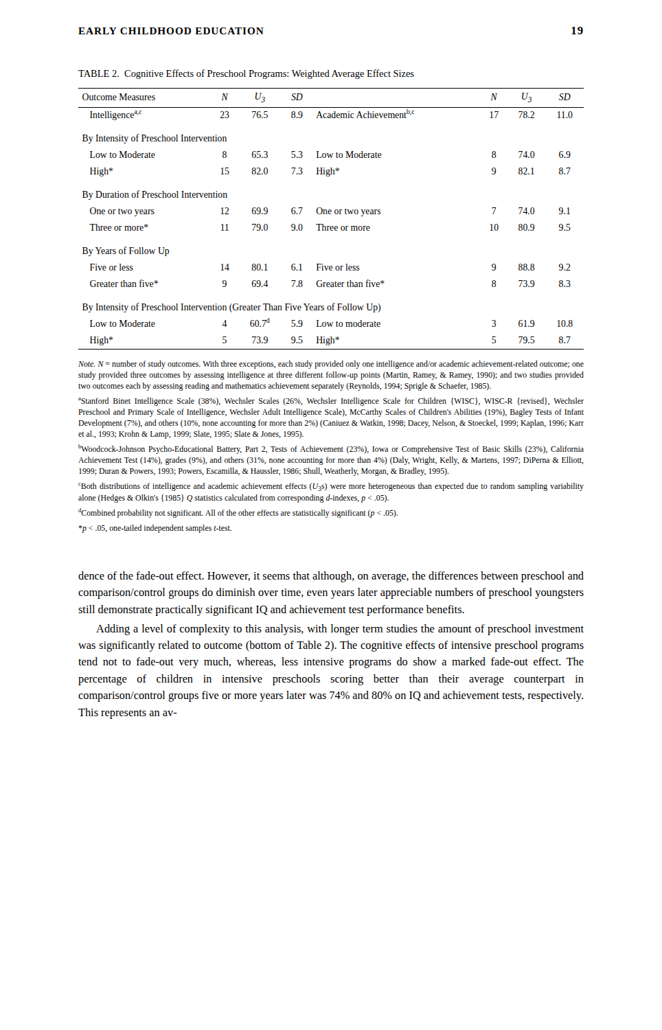Early Childhood Education 19
TABLE 2. Cognitive Effects of Preschool Programs: Weighted Average Effect Sizes
| Outcome Measures | N | U 3 | SD | | N | U 3 | SD |
| --- | --- | --- | --- | --- | --- | --- | --- |
| Intelligence a,c | 23 | 76.5 | 8.9 | Academic Achievement b,c | 17 | 78.2 | 11.0 |
| By Intensity of Preschool Intervention |
| Low to Moderate | 8 | 65.3 | 5.3 | Low to Moderate | 8 | 74.0 | 6.9 |
| High* | 15 | 82.0 | 7.3 | High* | 9 | 82.1 | 8.7 |
| By Duration of Preschool Intervention |
| One or two years | 12 | 69.9 | 6.7 | One or two years | 7 | 74.0 | 9.1 |
| Three or more* | 11 | 79.0 | 9.0 | Three or more | 10 | 80.9 | 9.5 |
| By Years of Follow Up |
| Five or less | 14 | 80.1 | 6.1 | Five or less | 9 | 88.8 | 9.2 |
| Greater than five* | 9 | 69.4 | 7.8 | Greater than five* | 8 | 73.9 | 8.3 |
| By Intensity of Preschool Intervention (Greater Than Five Years of Follow Up) |
| Low to Moderate | 4 | 60.7 d | 5.9 | Low to moderate | 3 | 61.9 | 10.8 |
| High* | 5 | 73.9 | 9.5 | High* | 5 | 79.5 | 8.7 |
Note. N = number of study outcomes. With three exceptions, each study provided only one intelligence and/or academic achievement-related outcome; one study provided three outcomes by assessing intelligence at three different follow-up points (Martin, Ramey, & Ramey, 1990); and two studies provided two outcomes each by assessing reading and mathematics achievement separately (Reynolds, 1994; Sprigle & Schaefer, 1985).
aStanford Binet Intelligence Scale (38%), Wechsler Scales (26%, Wechsler Intelligence Scale for Children {WISC}, WISC-R {revised}, Wechsler Preschool and Primary Scale of Intelligence, Wechsler Adult Intelligence Scale), McCarthy Scales of Children's Abilities (19%), Bagley Tests of Infant Development (7%), and others (10%, none accounting for more than 2%) (Caniuez & Watkin, 1998; Dacey, Nelson, & Stoeckel, 1999; Kaplan, 1996; Karr et al., 1993; Krohn & Lamp, 1999; Slate, 1995; Slate & Jones, 1995).
bWoodcock-Johnson Psycho-Educational Battery, Part 2, Tests of Achievement (23%), Iowa or Comprehensive Test of Basic Skills (23%), California Achievement Test (14%), grades (9%), and others (31%, none accounting for more than 4%) (Daly, Wright, Kelly, & Martens, 1997; DiPerna & Elliott, 1999; Duran & Powers, 1993; Powers, Escamilla, & Haussler, 1986; Shull, Weatherly, Morgan, & Bradley, 1995).
cBoth distributions of intelligence and academic achievement effects (U3s) were more heterogeneous than expected due to random sampling variability alone (Hedges & Olkin's {1985} Q statistics calculated from corresponding d-indexes, p < .05).
dCombined probability not significant. All of the other effects are statistically significant (p < .05).
*p < .05, one-tailed independent samples t-test.
dence of the fade-out effect. However, it seems that although, on average, the differences between preschool and comparison/control groups do diminish over time, even years later appreciable numbers of preschool youngsters still demonstrate practically significant IQ and achievement test performance benefits.
Adding a level of complexity to this analysis, with longer term studies the amount of preschool investment was significantly related to outcome (bottom of Table 2). The cognitive effects of intensive preschool programs tend not to fade-out very much, whereas, less intensive programs do show a marked fade-out effect. The percentage of children in intensive preschools scoring better than their average counterpart in comparison/control groups five or more years later was 74% and 80% on IQ and achievement tests, respectively. This represents an av-